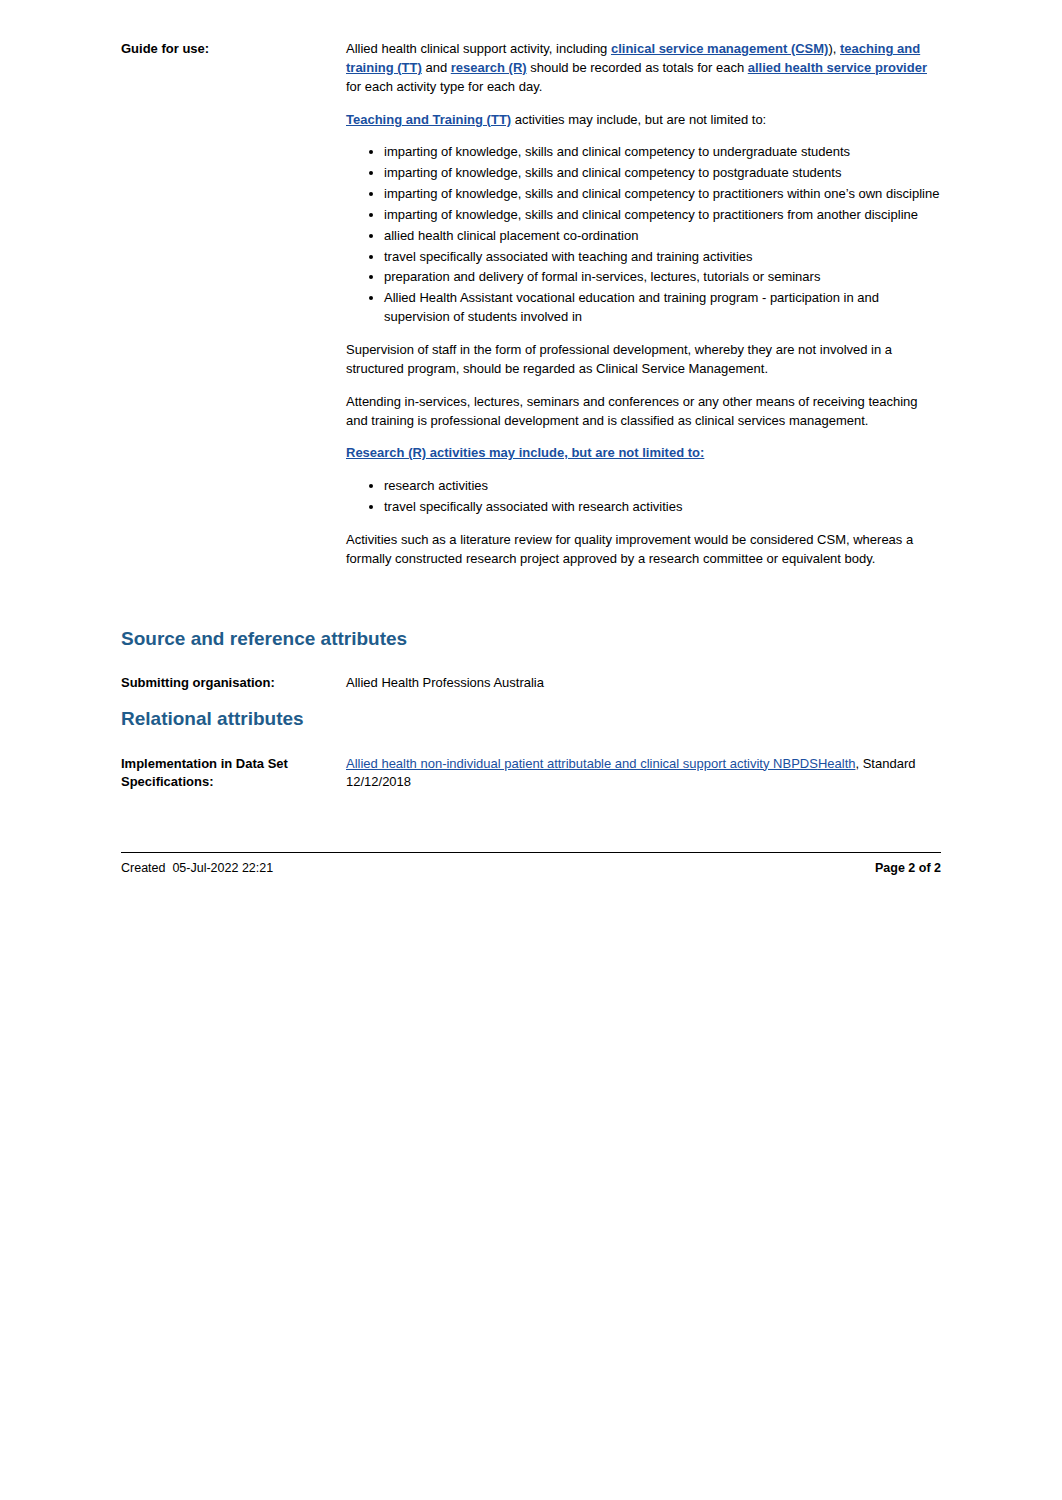Guide for use:
Allied health clinical support activity, including clinical service management (CSM)), teaching and training (TT) and research (R) should be recorded as totals for each allied health service provider for each activity type for each day.
Teaching and Training (TT) activities may include, but are not limited to:
imparting of knowledge, skills and clinical competency to undergraduate students
imparting of knowledge, skills and clinical competency to postgraduate students
imparting of knowledge, skills and clinical competency to practitioners within one’s own discipline
imparting of knowledge, skills and clinical competency to practitioners from another discipline
allied health clinical placement co-ordination
travel specifically associated with teaching and training activities
preparation and delivery of formal in-services, lectures, tutorials or seminars
Allied Health Assistant vocational education and training program - participation in and supervision of students involved in
Supervision of staff in the form of professional development, whereby they are not involved in a structured program, should be regarded as Clinical Service Management.
Attending in-services, lectures, seminars and conferences or any other means of receiving teaching and training is professional development and is classified as clinical services management.
Research (R) activities may include, but are not limited to:
research activities
travel specifically associated with research activities
Activities such as a literature review for quality improvement would be considered CSM, whereas a formally constructed research project approved by a research committee or equivalent body.
Source and reference attributes
Submitting organisation:
Allied Health Professions Australia
Relational attributes
Implementation in Data Set Specifications:
Allied health non-individual patient attributable and clinical support activity NBPDS Health, Standard 12/12/2018
Created 05-Jul-2022 22:21
Page 2 of 2